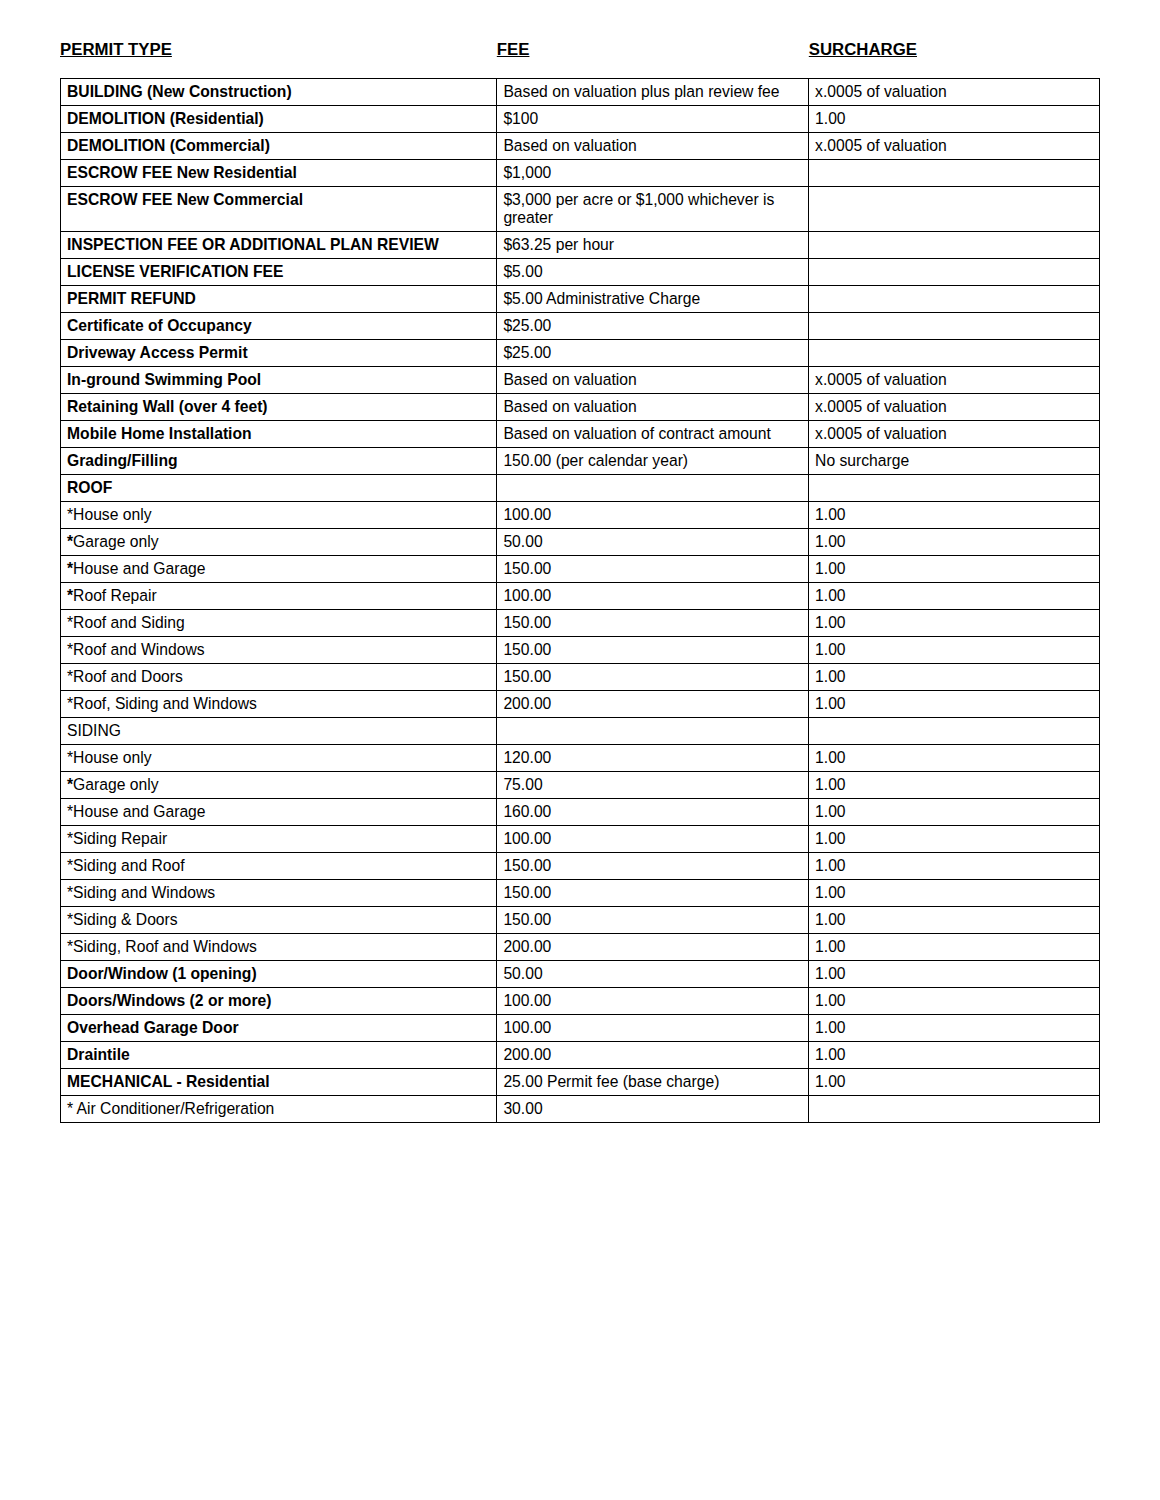PERMIT TYPE
FEE
SURCHARGE
| BUILDING (New Construction) | Based on valuation plus plan review fee | x.0005 of valuation |
| DEMOLITION (Residential) | $100 | 1.00 |
| DEMOLITION (Commercial) | Based on valuation | x.0005 of valuation |
| ESCROW FEE New Residential | $1,000 | |
| ESCROW FEE New Commercial | $3,000 per acre or $1,000 whichever is greater | |
| INSPECTION FEE OR ADDITIONAL PLAN REVIEW | $63.25 per hour | |
| LICENSE VERIFICATION FEE | $5.00 | |
| PERMIT REFUND | $5.00 Administrative Charge | |
| Certificate of Occupancy | $25.00 | |
| Driveway Access Permit | $25.00 | |
| In-ground Swimming Pool | Based on valuation | x.0005 of valuation |
| Retaining Wall (over 4 feet) | Based on valuation | x.0005 of valuation |
| Mobile Home Installation | Based on valuation of contract amount | x.0005 of valuation |
| Grading/Filling | 150.00 (per calendar year) | No surcharge |
| ROOF | | |
| *House only | 100.00 | 1.00 |
| * Garage only | 50.00 | 1.00 |
| * House and Garage | 150.00 | 1.00 |
| * Roof Repair | 100.00 | 1.00 |
| *Roof and Siding | 150.00 | 1.00 |
| *Roof and Windows | 150.00 | 1.00 |
| *Roof and Doors | 150.00 | 1.00 |
| *Roof, Siding and Windows | 200.00 | 1.00 |
| SIDING | | |
| *House only | 120.00 | 1.00 |
| * Garage only | 75.00 | 1.00 |
| *House and Garage | 160.00 | 1.00 |
| *Siding Repair | 100.00 | 1.00 |
| *Siding and Roof | 150.00 | 1.00 |
| *Siding and Windows | 150.00 | 1.00 |
| *Siding & Doors | 150.00 | 1.00 |
| *Siding, Roof and Windows | 200.00 | 1.00 |
| Door/Window (1 opening) | 50.00 | 1.00 |
| Doors/Windows (2 or more) | 100.00 | 1.00 |
| Overhead Garage Door | 100.00 | 1.00 |
| Draintile | 200.00 | 1.00 |
| MECHANICAL - Residential | 25.00 Permit fee (base charge) | 1.00 |
| * Air Conditioner/Refrigeration | 30.00 | |